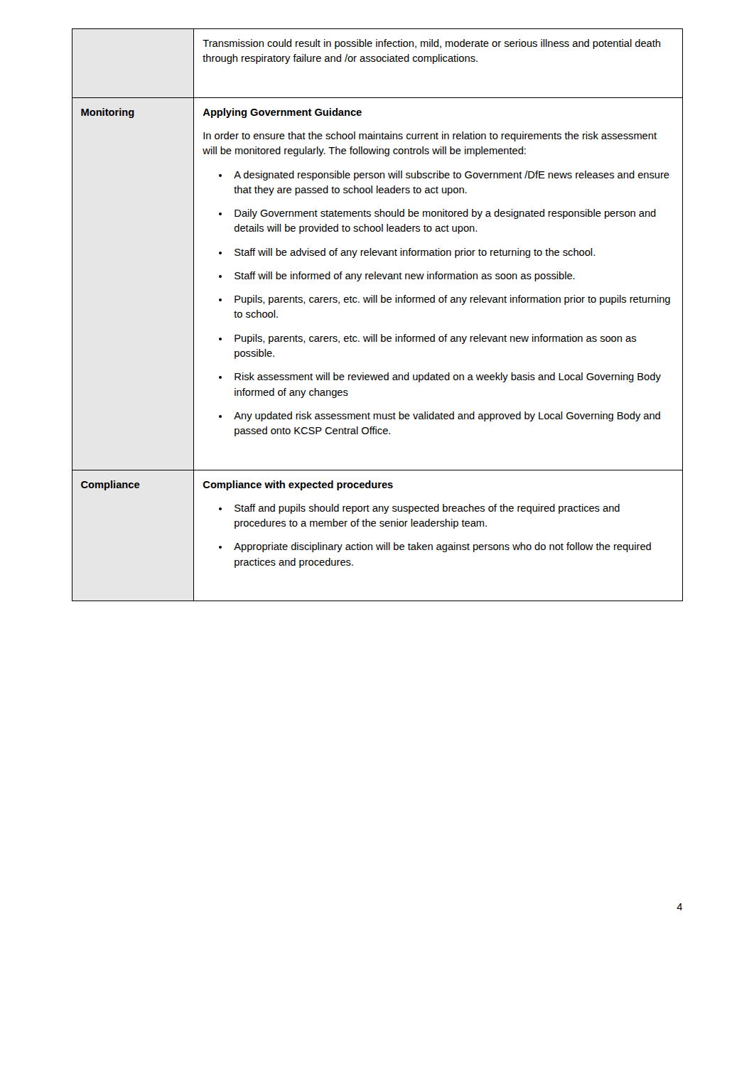| | Transmission could result in possible infection, mild, moderate or serious illness and potential death through respiratory failure and /or associated complications. |
| Monitoring | Applying Government Guidance In order to ensure that the school maintains current in relation to requirements the risk assessment will be monitored regularly. The following controls will be implemented: A designated responsible person will subscribe to Government /DfE news releases and ensure that they are passed to school leaders to act upon. Daily Government statements should be monitored by a designated responsible person and details will be provided to school leaders to act upon. Staff will be advised of any relevant information prior to returning to the school. Staff will be informed of any relevant new information as soon as possible. Pupils, parents, carers, etc. will be informed of any relevant information prior to pupils returning to school. Pupils, parents, carers, etc. will be informed of any relevant new information as soon as possible. Risk assessment will be reviewed and updated on a weekly basis and Local Governing Body informed of any changes Any updated risk assessment must be validated and approved by Local Governing Body and passed onto KCSP Central Office. |
| Compliance | Compliance with expected procedures Staff and pupils should report any suspected breaches of the required practices and procedures to a member of the senior leadership team. Appropriate disciplinary action will be taken against persons who do not follow the required practices and procedures. |
4